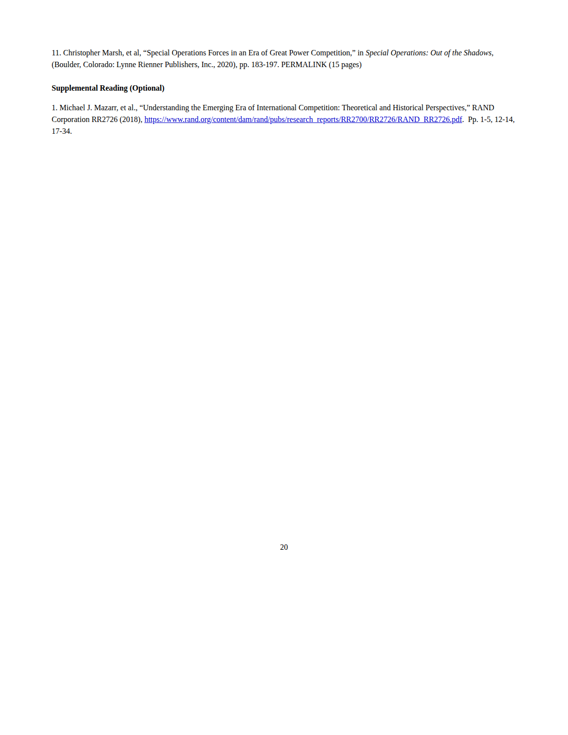11. Christopher Marsh, et al, “Special Operations Forces in an Era of Great Power Competition,” in Special Operations: Out of the Shadows, (Boulder, Colorado: Lynne Rienner Publishers, Inc., 2020), pp. 183-197. PERMALINK (15 pages)
Supplemental Reading (Optional)
1. Michael J. Mazarr, et al., “Understanding the Emerging Era of International Competition: Theoretical and Historical Perspectives,” RAND Corporation RR2726 (2018), https://www.rand.org/content/dam/rand/pubs/research_reports/RR2700/RR2726/RAND_RR2726.pdf. Pp. 1-5, 12-14, 17-34.
20